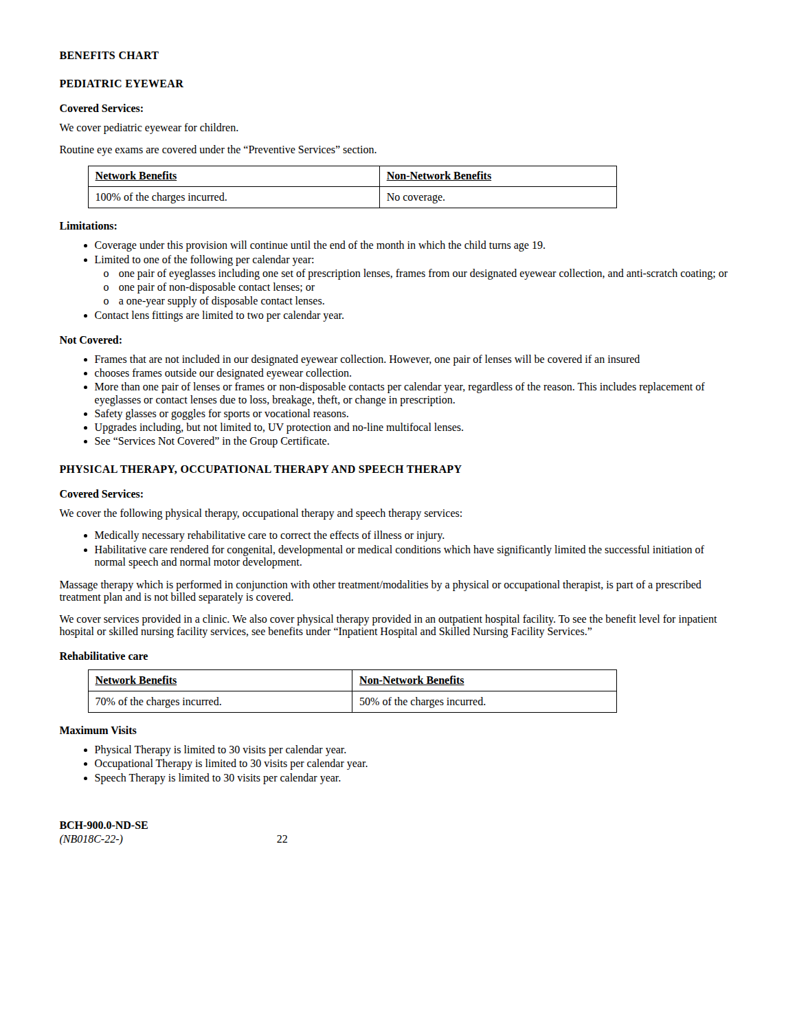BENEFITS CHART
PEDIATRIC EYEWEAR
Covered Services:
We cover pediatric eyewear for children.
Routine eye exams are covered under the “Preventive Services” section.
| Network Benefits | Non-Network Benefits |
| --- | --- |
| 100% of the charges incurred. | No coverage. |
Limitations:
Coverage under this provision will continue until the end of the month in which the child turns age 19.
Limited to one of the following per calendar year:
one pair of eyeglasses including one set of prescription lenses, frames from our designated eyewear collection, and anti-scratch coating; or
one pair of non-disposable contact lenses; or
a one-year supply of disposable contact lenses.
Contact lens fittings are limited to two per calendar year.
Not Covered:
Frames that are not included in our designated eyewear collection. However, one pair of lenses will be covered if an insured
chooses frames outside our designated eyewear collection.
More than one pair of lenses or frames or non-disposable contacts per calendar year, regardless of the reason. This includes replacement of eyeglasses or contact lenses due to loss, breakage, theft, or change in prescription.
Safety glasses or goggles for sports or vocational reasons.
Upgrades including, but not limited to, UV protection and no-line multifocal lenses.
See “Services Not Covered” in the Group Certificate.
PHYSICAL THERAPY, OCCUPATIONAL THERAPY AND SPEECH THERAPY
Covered Services:
We cover the following physical therapy, occupational therapy and speech therapy services:
Medically necessary rehabilitative care to correct the effects of illness or injury.
Habilitative care rendered for congenital, developmental or medical conditions which have significantly limited the successful initiation of normal speech and normal motor development.
Massage therapy which is performed in conjunction with other treatment/modalities by a physical or occupational therapist, is part of a prescribed treatment plan and is not billed separately is covered.
We cover services provided in a clinic. We also cover physical therapy provided in an outpatient hospital facility. To see the benefit level for inpatient hospital or skilled nursing facility services, see benefits under “Inpatient Hospital and Skilled Nursing Facility Services.”
Rehabilitative care
| Network Benefits | Non-Network Benefits |
| --- | --- |
| 70% of the charges incurred. | 50% of the charges incurred. |
Maximum Visits
Physical Therapy is limited to 30 visits per calendar year.
Occupational Therapy is limited to 30 visits per calendar year.
Speech Therapy is limited to 30 visits per calendar year.
BCH-900.0-ND-SE
(NB018C-22-) 22